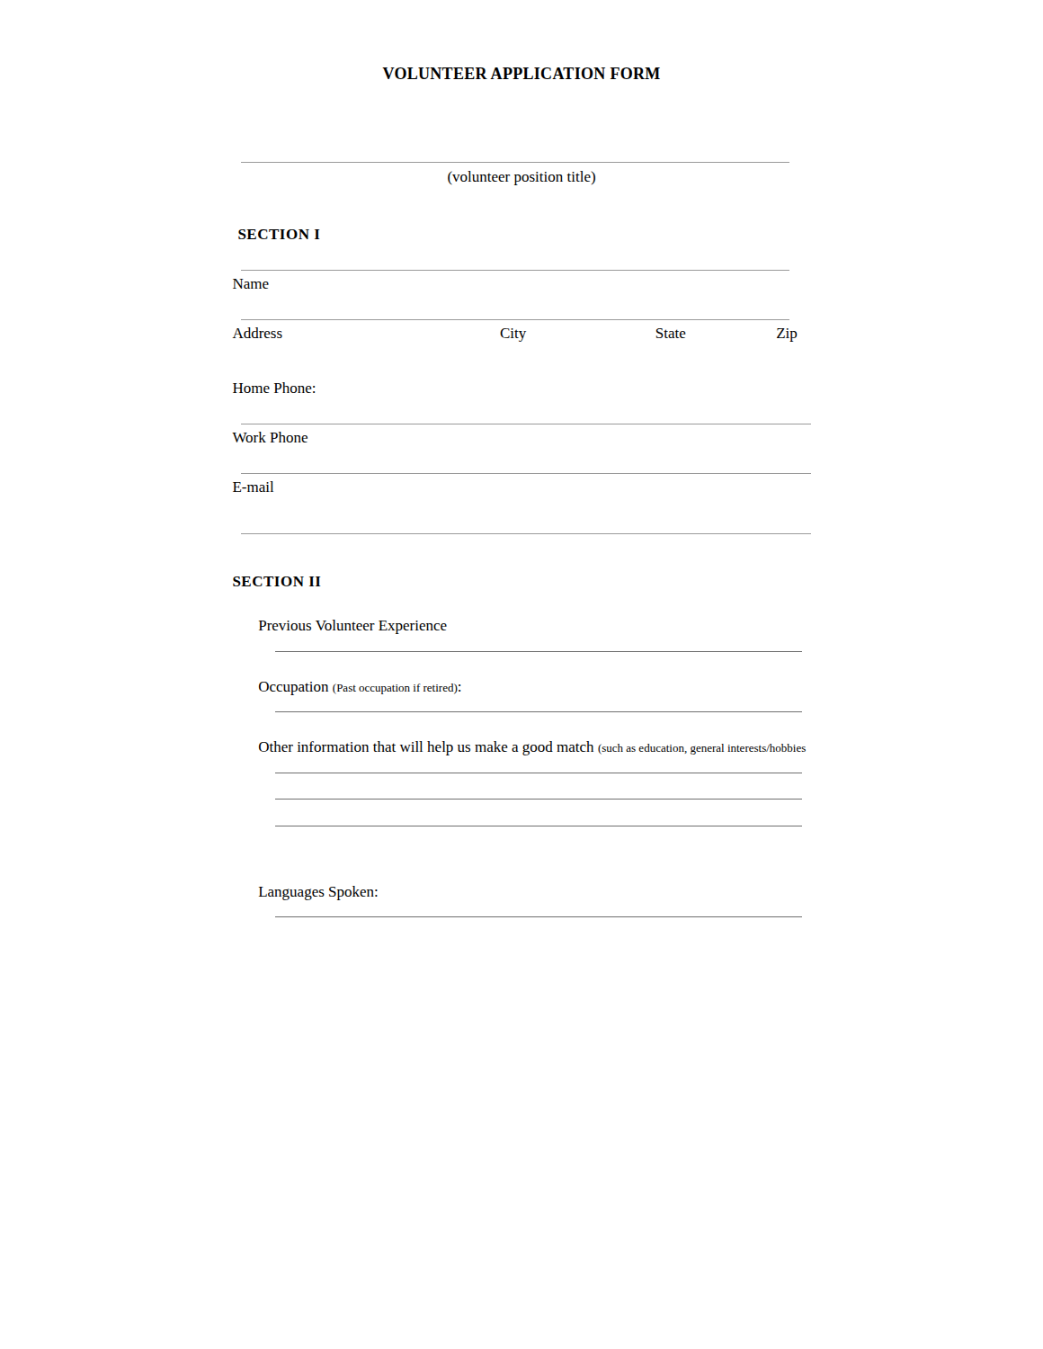VOLUNTEER APPLICATION FORM
(volunteer position title)
SECTION I
Name
Address City State Zip
Home Phone:
Work Phone
E-mail
SECTION II
Previous Volunteer Experience
Occupation (Past occupation if retired):
Other information that will help us make a good match (such as education, general interests/hobbies
Languages Spoken: